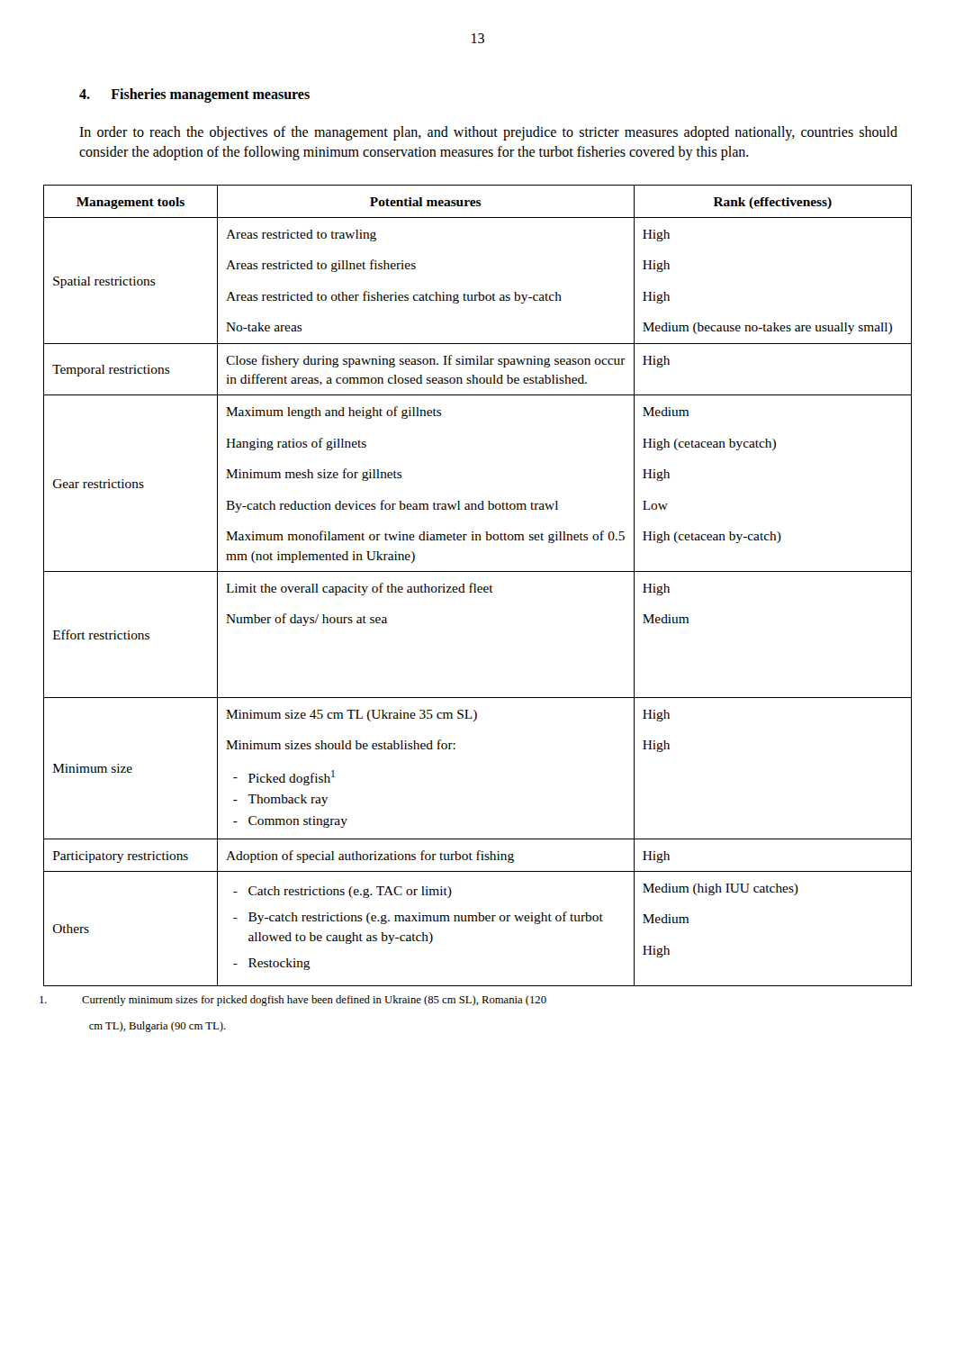13
4. Fisheries management measures
In order to reach the objectives of the management plan, and without prejudice to stricter measures adopted nationally, countries should consider the adoption of the following minimum conservation measures for the turbot fisheries covered by this plan.
| Management tools | Potential measures | Rank (effectiveness) |
| --- | --- | --- |
| Spatial restrictions | Areas restricted to trawling Areas restricted to gillnet fisheries Areas restricted to other fisheries catching turbot as by-catch No-take areas | High High High Medium (because no-takes are usually small) |
| Temporal restrictions | Close fishery during spawning season. If similar spawning season occur in different areas, a common closed season should be established. | High |
| Gear restrictions | Maximum length and height of gillnets Hanging ratios of gillnets Minimum mesh size for gillnets By-catch reduction devices for beam trawl and bottom trawl Maximum monofilament or twine diameter in bottom set gillnets of 0.5 mm (not implemented in Ukraine) | Medium High (cetacean bycatch) High Low High (cetacean by-catch) |
| Effort restrictions | Limit the overall capacity of the authorized fleet Number of days/ hours at sea | High Medium |
| Minimum size | Minimum size 45 cm TL (Ukraine 35 cm SL) Minimum sizes should be established for: Picked dogfish 1 Thomback ray Common stingray | High High |
| Participatory restrictions | Adoption of special authorizations for turbot fishing | High |
| Others | Catch restrictions (e.g. TAC or limit) By-catch restrictions (e.g. maximum number or weight of turbot allowed to be caught as by-catch) Restocking | Medium (high IUU catches) Medium High |
1. Currently minimum sizes for picked dogfish have been defined in Ukraine (85 cm SL), Romania (120
cm TL), Bulgaria (90 cm TL).